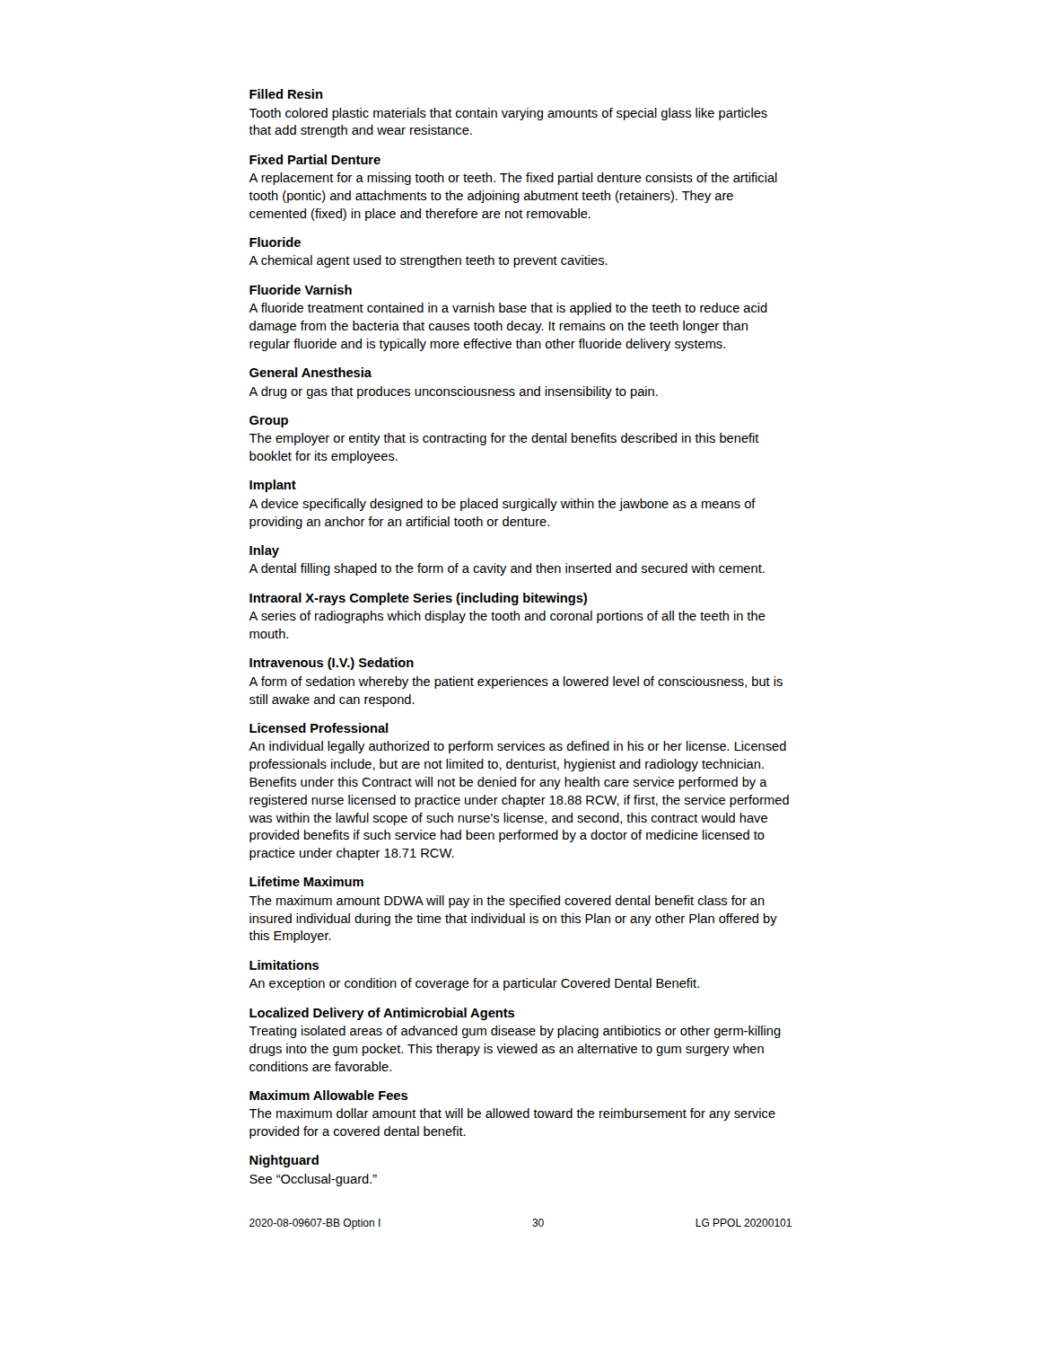Filled Resin
Tooth colored plastic materials that contain varying amounts of special glass like particles that add strength and wear resistance.
Fixed Partial Denture
A replacement for a missing tooth or teeth. The fixed partial denture consists of the artificial tooth (pontic) and attachments to the adjoining abutment teeth (retainers). They are cemented (fixed) in place and therefore are not removable.
Fluoride
A chemical agent used to strengthen teeth to prevent cavities.
Fluoride Varnish
A fluoride treatment contained in a varnish base that is applied to the teeth to reduce acid damage from the bacteria that causes tooth decay. It remains on the teeth longer than regular fluoride and is typically more effective than other fluoride delivery systems.
General Anesthesia
A drug or gas that produces unconsciousness and insensibility to pain.
Group
The employer or entity that is contracting for the dental benefits described in this benefit booklet for its employees.
Implant
A device specifically designed to be placed surgically within the jawbone as a means of providing an anchor for an artificial tooth or denture.
Inlay
A dental filling shaped to the form of a cavity and then inserted and secured with cement.
Intraoral X-rays Complete Series (including bitewings)
A series of radiographs which display the tooth and coronal portions of all the teeth in the mouth.
Intravenous (I.V.) Sedation
A form of sedation whereby the patient experiences a lowered level of consciousness, but is still awake and can respond.
Licensed Professional
An individual legally authorized to perform services as defined in his or her license. Licensed professionals include, but are not limited to, denturist, hygienist and radiology technician. Benefits under this Contract will not be denied for any health care service performed by a registered nurse licensed to practice under chapter 18.88 RCW, if first, the service performed was within the lawful scope of such nurse's license, and second, this contract would have provided benefits if such service had been performed by a doctor of medicine licensed to practice under chapter 18.71 RCW.
Lifetime Maximum
The maximum amount DDWA will pay in the specified covered dental benefit class for an insured individual during the time that individual is on this Plan or any other Plan offered by this Employer.
Limitations
An exception or condition of coverage for a particular Covered Dental Benefit.
Localized Delivery of Antimicrobial Agents
Treating isolated areas of advanced gum disease by placing antibiotics or other germ-killing drugs into the gum pocket. This therapy is viewed as an alternative to gum surgery when conditions are favorable.
Maximum Allowable Fees
The maximum dollar amount that will be allowed toward the reimbursement for any service provided for a covered dental benefit.
Nightguard
See “Occlusal-guard.”
2020-08-09607-BB Option I 30 LG PPOL 20200101